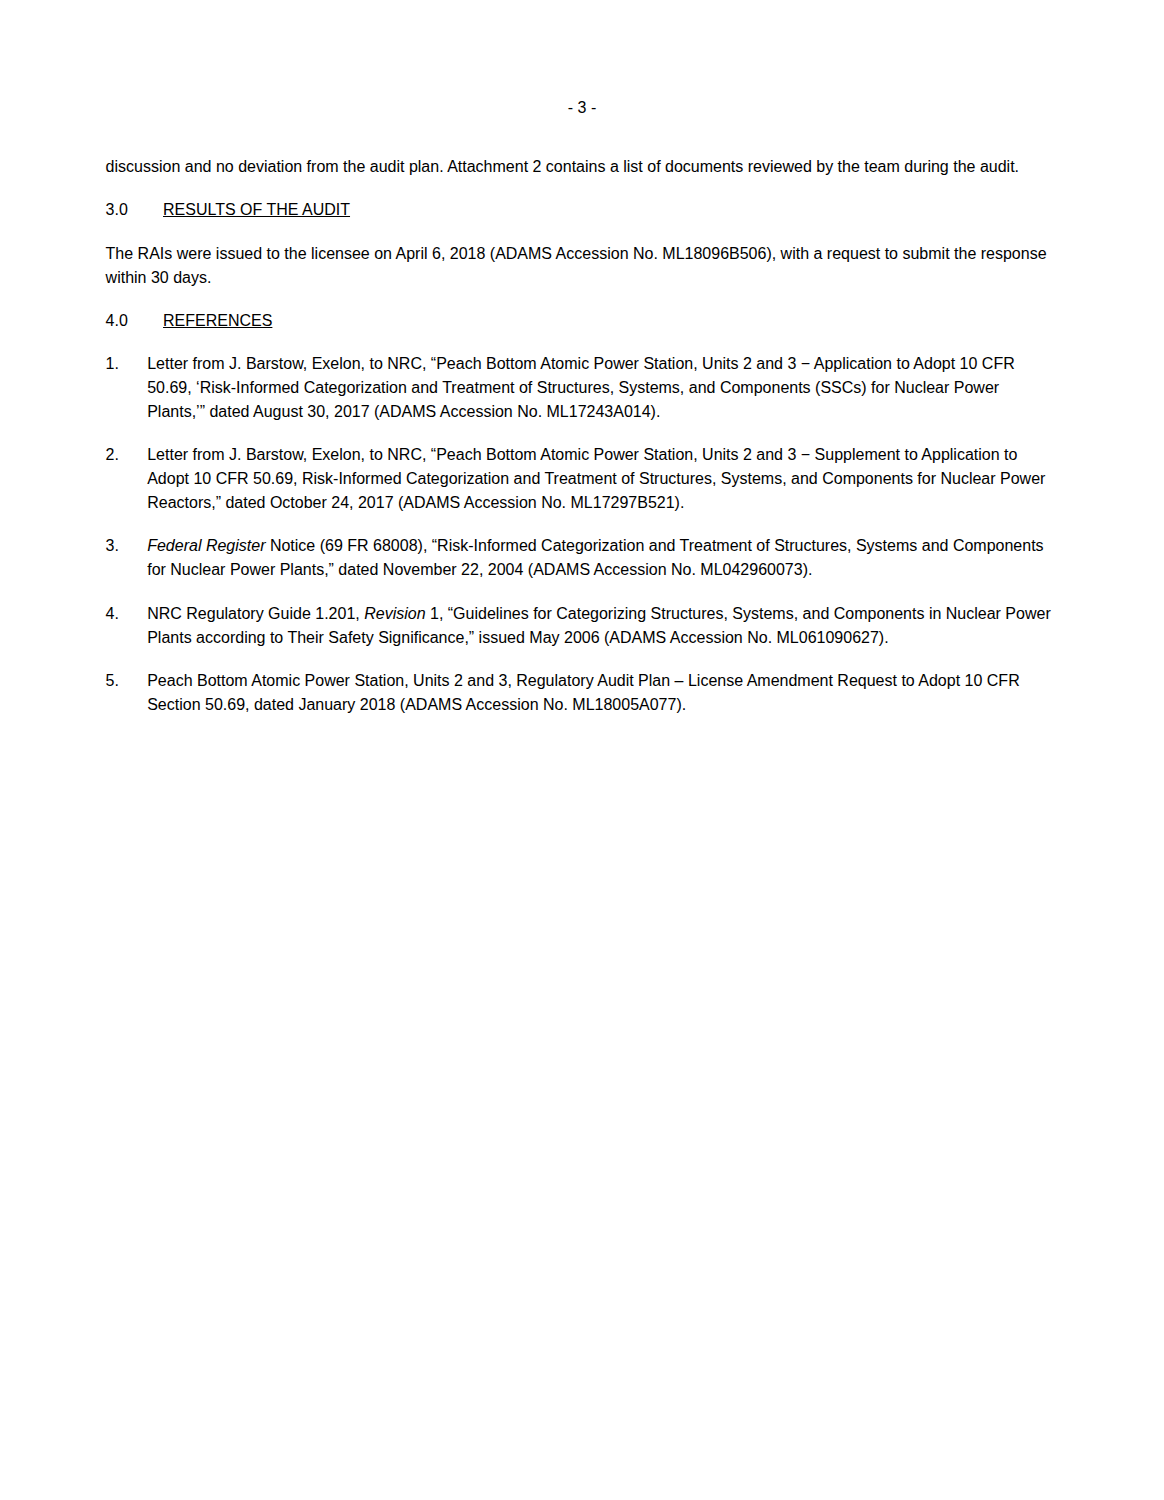- 3 -
discussion and no deviation from the audit plan. Attachment 2 contains a list of documents reviewed by the team during the audit.
3.0 RESULTS OF THE AUDIT
The RAIs were issued to the licensee on April 6, 2018 (ADAMS Accession No. ML18096B506), with a request to submit the response within 30 days.
4.0 REFERENCES
Letter from J. Barstow, Exelon, to NRC, “Peach Bottom Atomic Power Station, Units 2 and 3 − Application to Adopt 10 CFR 50.69, ‘Risk-Informed Categorization and Treatment of Structures, Systems, and Components (SSCs) for Nuclear Power Plants,’” dated August 30, 2017 (ADAMS Accession No. ML17243A014).
Letter from J. Barstow, Exelon, to NRC, “Peach Bottom Atomic Power Station, Units 2 and 3 − Supplement to Application to Adopt 10 CFR 50.69, Risk-Informed Categorization and Treatment of Structures, Systems, and Components for Nuclear Power Reactors,” dated October 24, 2017 (ADAMS Accession No. ML17297B521).
Federal Register Notice (69 FR 68008), “Risk-Informed Categorization and Treatment of Structures, Systems and Components for Nuclear Power Plants,” dated November 22, 2004 (ADAMS Accession No. ML042960073).
NRC Regulatory Guide 1.201, Revision 1, “Guidelines for Categorizing Structures, Systems, and Components in Nuclear Power Plants according to Their Safety Significance,” issued May 2006 (ADAMS Accession No. ML061090627).
Peach Bottom Atomic Power Station, Units 2 and 3, Regulatory Audit Plan – License Amendment Request to Adopt 10 CFR Section 50.69, dated January 2018 (ADAMS Accession No. ML18005A077).